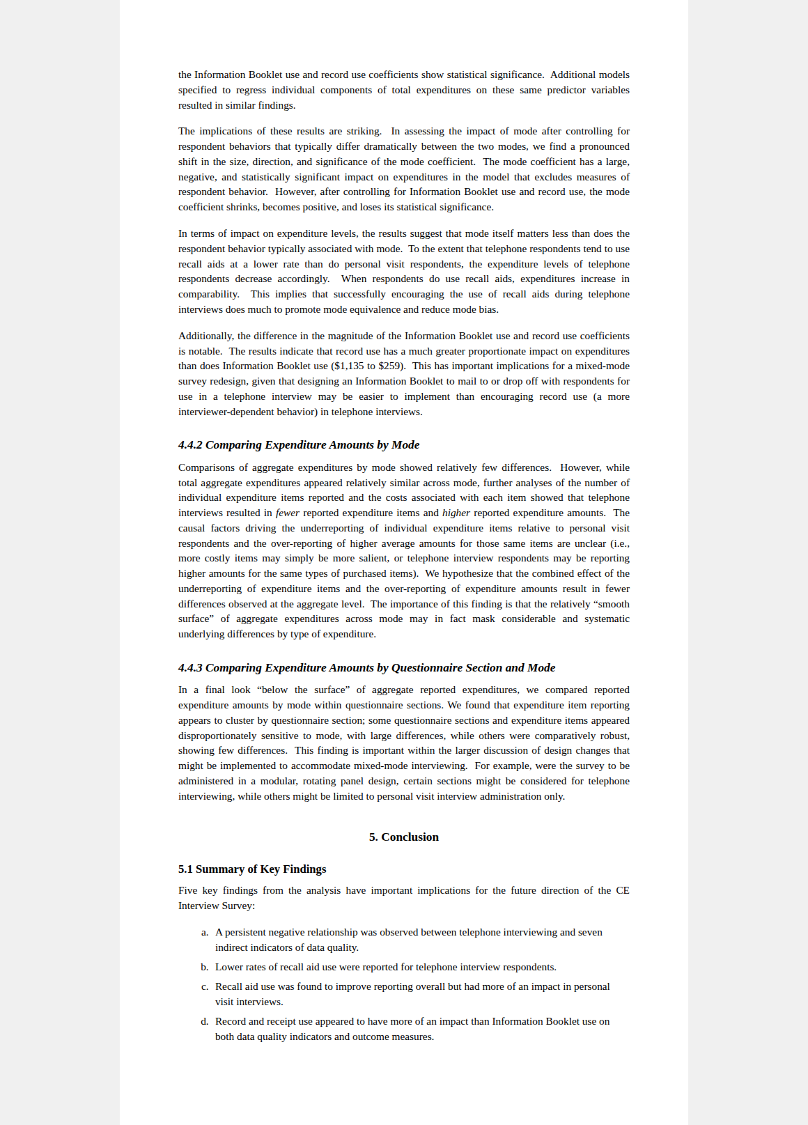the Information Booklet use and record use coefficients show statistical significance. Additional models specified to regress individual components of total expenditures on these same predictor variables resulted in similar findings.
The implications of these results are striking. In assessing the impact of mode after controlling for respondent behaviors that typically differ dramatically between the two modes, we find a pronounced shift in the size, direction, and significance of the mode coefficient. The mode coefficient has a large, negative, and statistically significant impact on expenditures in the model that excludes measures of respondent behavior. However, after controlling for Information Booklet use and record use, the mode coefficient shrinks, becomes positive, and loses its statistical significance.
In terms of impact on expenditure levels, the results suggest that mode itself matters less than does the respondent behavior typically associated with mode. To the extent that telephone respondents tend to use recall aids at a lower rate than do personal visit respondents, the expenditure levels of telephone respondents decrease accordingly. When respondents do use recall aids, expenditures increase in comparability. This implies that successfully encouraging the use of recall aids during telephone interviews does much to promote mode equivalence and reduce mode bias.
Additionally, the difference in the magnitude of the Information Booklet use and record use coefficients is notable. The results indicate that record use has a much greater proportionate impact on expenditures than does Information Booklet use ($1,135 to $259). This has important implications for a mixed-mode survey redesign, given that designing an Information Booklet to mail to or drop off with respondents for use in a telephone interview may be easier to implement than encouraging record use (a more interviewer-dependent behavior) in telephone interviews.
4.4.2 Comparing Expenditure Amounts by Mode
Comparisons of aggregate expenditures by mode showed relatively few differences. However, while total aggregate expenditures appeared relatively similar across mode, further analyses of the number of individual expenditure items reported and the costs associated with each item showed that telephone interviews resulted in fewer reported expenditure items and higher reported expenditure amounts. The causal factors driving the underreporting of individual expenditure items relative to personal visit respondents and the over-reporting of higher average amounts for those same items are unclear (i.e., more costly items may simply be more salient, or telephone interview respondents may be reporting higher amounts for the same types of purchased items). We hypothesize that the combined effect of the underreporting of expenditure items and the over-reporting of expenditure amounts result in fewer differences observed at the aggregate level. The importance of this finding is that the relatively “smooth surface” of aggregate expenditures across mode may in fact mask considerable and systematic underlying differences by type of expenditure.
4.4.3 Comparing Expenditure Amounts by Questionnaire Section and Mode
In a final look “below the surface” of aggregate reported expenditures, we compared reported expenditure amounts by mode within questionnaire sections. We found that expenditure item reporting appears to cluster by questionnaire section; some questionnaire sections and expenditure items appeared disproportionately sensitive to mode, with large differences, while others were comparatively robust, showing few differences. This finding is important within the larger discussion of design changes that might be implemented to accommodate mixed-mode interviewing. For example, were the survey to be administered in a modular, rotating panel design, certain sections might be considered for telephone interviewing, while others might be limited to personal visit interview administration only.
5. Conclusion
5.1 Summary of Key Findings
Five key findings from the analysis have important implications for the future direction of the CE Interview Survey:
A persistent negative relationship was observed between telephone interviewing and seven indirect indicators of data quality.
Lower rates of recall aid use were reported for telephone interview respondents.
Recall aid use was found to improve reporting overall but had more of an impact in personal visit interviews.
Record and receipt use appeared to have more of an impact than Information Booklet use on both data quality indicators and outcome measures.